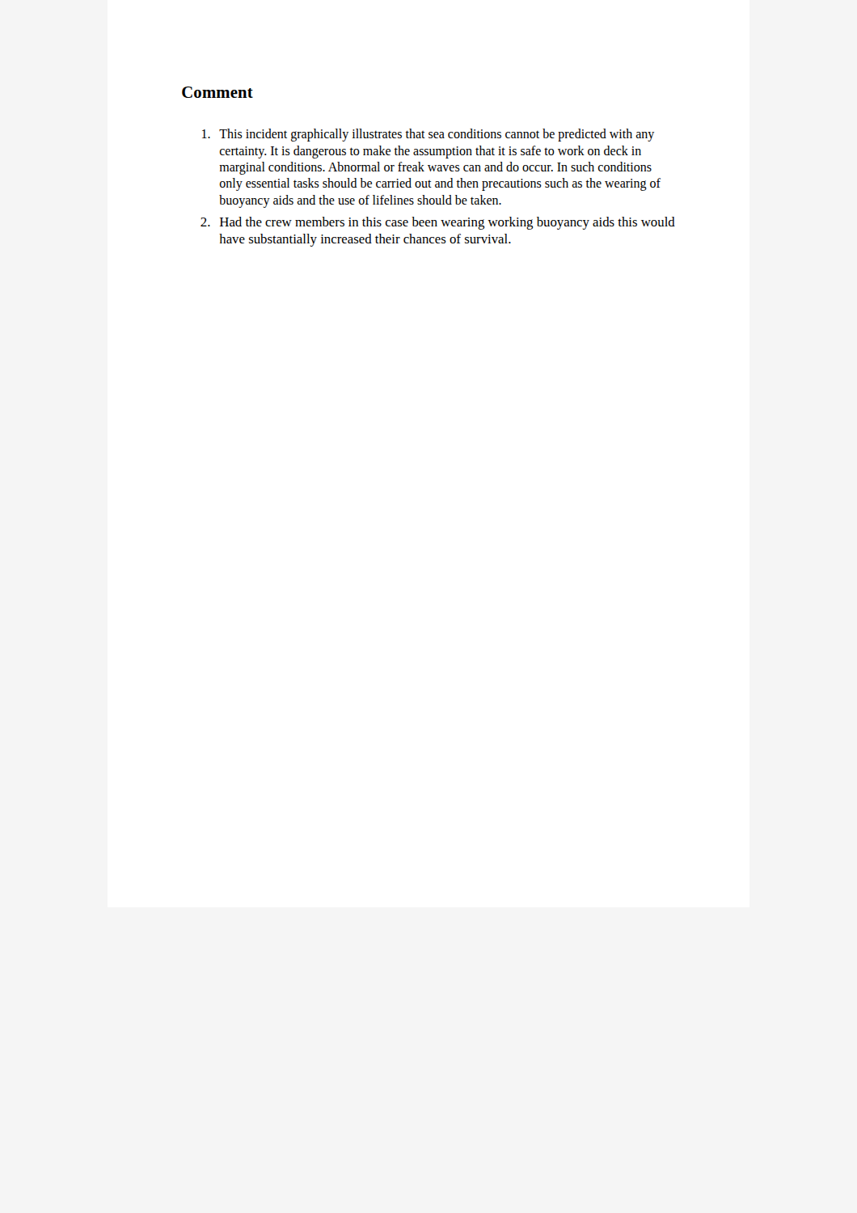Comment
This incident graphically illustrates that sea conditions cannot be predicted with any certainty. It is dangerous to make the assumption that it is safe to work on deck in marginal conditions. Abnormal or freak waves can and do occur. In such conditions only essential tasks should be carried out and then precautions such as the wearing of buoyancy aids and the use of lifelines should be taken.
Had the crew members in this case been wearing working buoyancy aids this would have substantially increased their chances of survival.